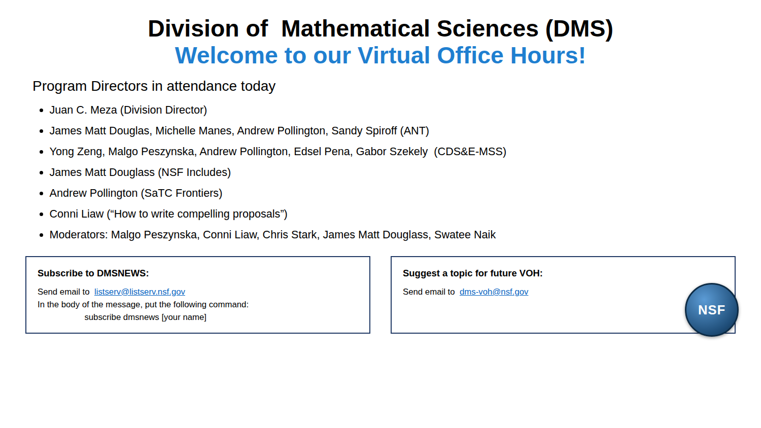Division of Mathematical Sciences (DMS) Welcome to our Virtual Office Hours!
Program Directors in attendance today
Juan C. Meza (Division Director)
James Matt Douglas, Michelle Manes, Andrew Pollington, Sandy Spiroff (ANT)
Yong Zeng, Malgo Peszynska, Andrew Pollington, Edsel Pena, Gabor Szekely (CDS&E-MSS)
James Matt Douglass (NSF Includes)
Andrew Pollington (SaTC Frontiers)
Conni Liaw (“How to write compelling proposals”)
Moderators: Malgo Peszynska, Conni Liaw, Chris Stark, James Matt Douglass, Swatee Naik
Subscribe to DMSNEWS:
Send email to listserv@listserv.nsf.gov
In the body of the message, put the following command:
subscribe dmsnews [your name]
Suggest a topic for future VOH:
Send email to dms-voh@nsf.gov
NSF